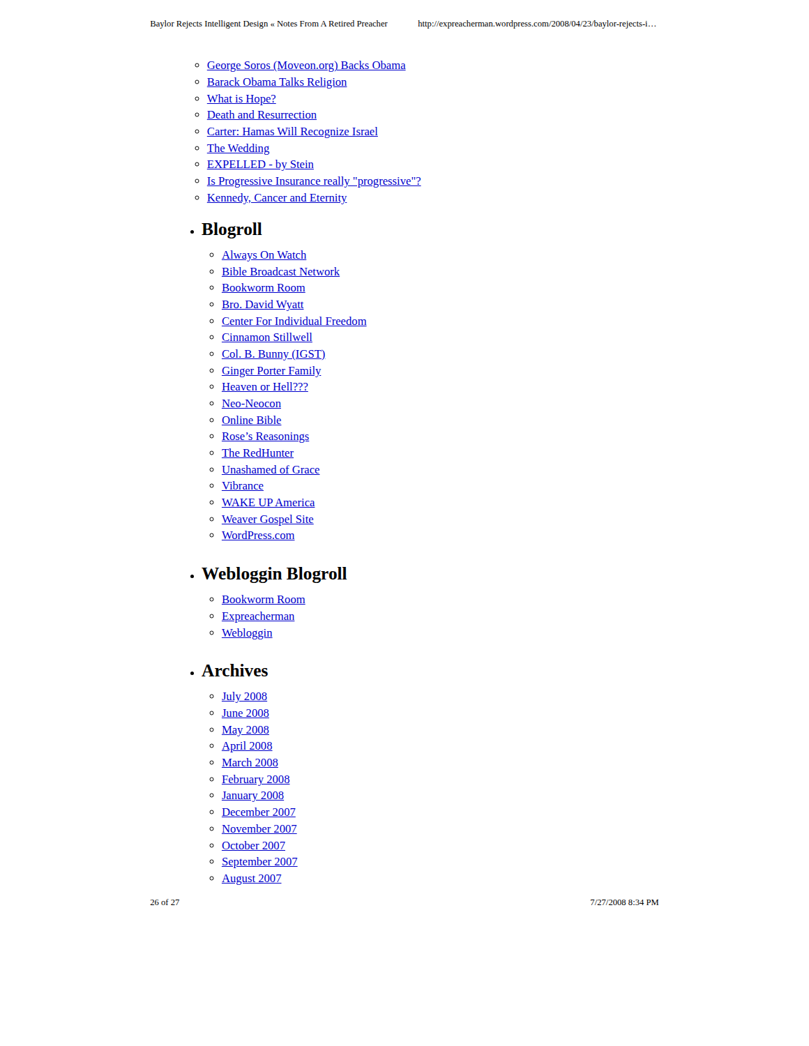Baylor Rejects Intelligent Design « Notes From A Retired Preacher
http://expreacherman.wordpress.com/2008/04/23/baylor-rejects-intellige...
George Soros (Moveon.org) Backs Obama
Barack Obama Talks Religion
What is Hope?
Death and Resurrection
Carter: Hamas Will Recognize Israel
The Wedding
EXPELLED - by Stein
Is Progressive Insurance really "progressive"?
Kennedy, Cancer and Eternity
Blogroll
Always On Watch
Bible Broadcast Network
Bookworm Room
Bro. David Wyatt
Center For Individual Freedom
Cinnamon Stillwell
Col. B. Bunny (IGST)
Ginger Porter Family
Heaven or Hell???
Neo-Neocon
Online Bible
Rose’s Reasonings
The RedHunter
Unashamed of Grace
Vibrance
WAKE UP America
Weaver Gospel Site
WordPress.com
Webloggin Blogroll
Bookworm Room
Expreacherman
Webloggin
Archives
July 2008
June 2008
May 2008
April 2008
March 2008
February 2008
January 2008
December 2007
November 2007
October 2007
September 2007
August 2007
26 of 27
7/27/2008 8:34 PM